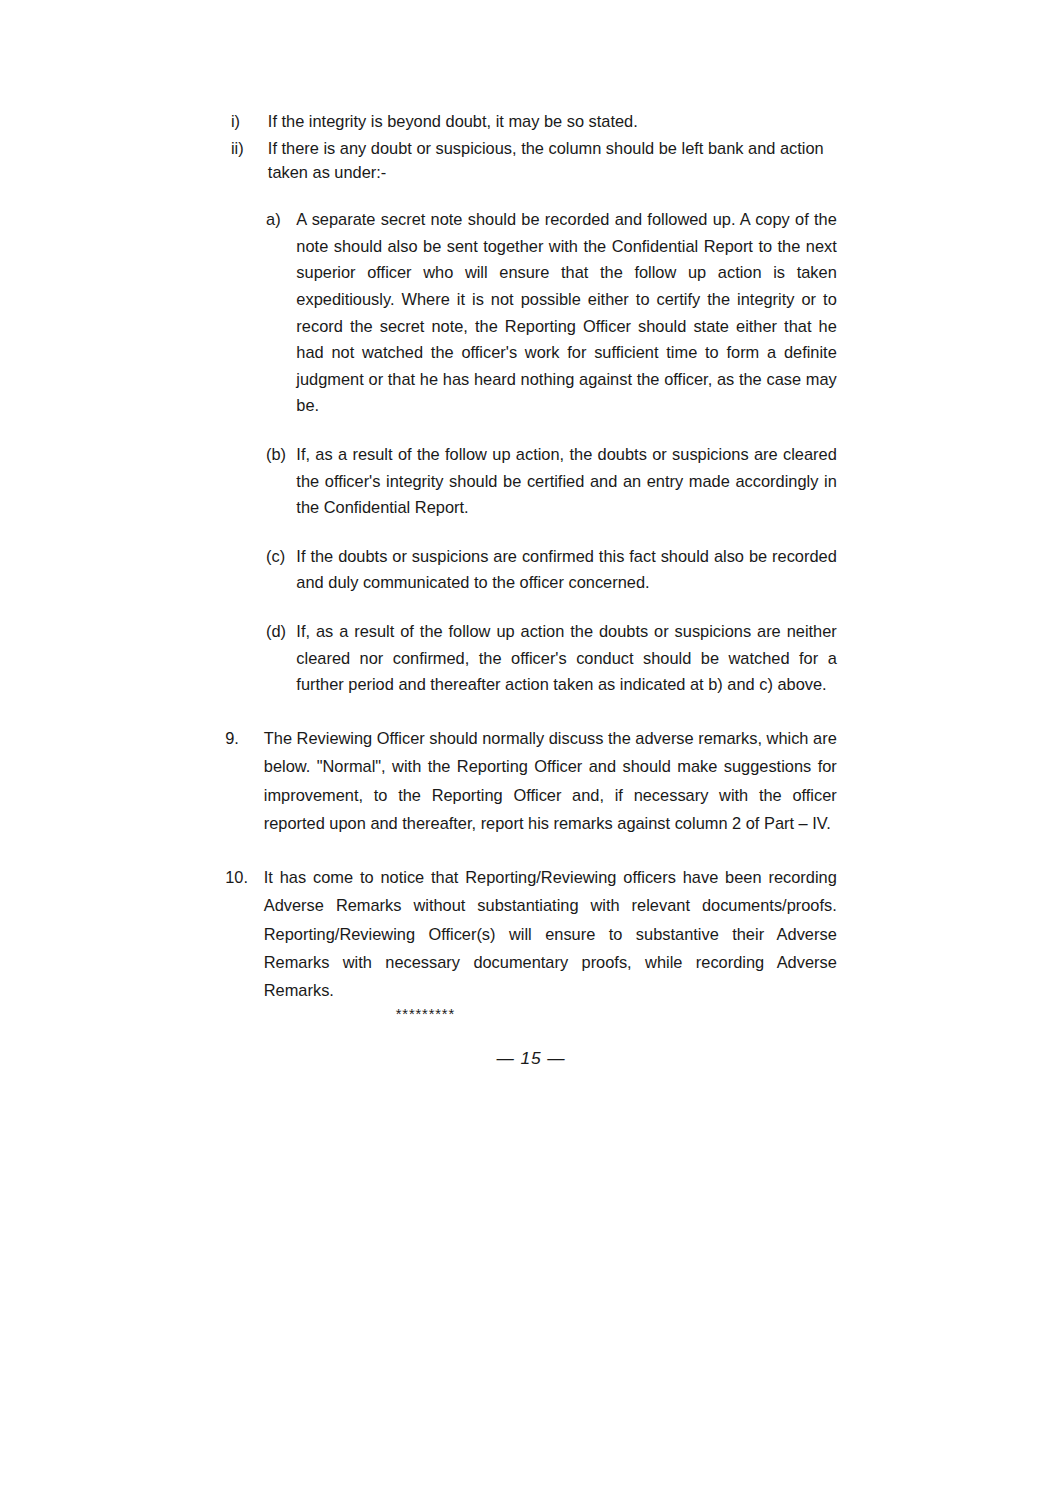i) If the integrity is beyond doubt, it may be so stated.
ii) If there is any doubt or suspicious, the column should be left bank and action taken as under:-
a) A separate secret note should be recorded and followed up. A copy of the note should also be sent together with the Confidential Report to the next superior officer who will ensure that the follow up action is taken expeditiously. Where it is not possible either to certify the integrity or to record the secret note, the Reporting Officer should state either that he had not watched the officer's work for sufficient time to form a definite judgment or that he has heard nothing against the officer, as the case may be.
(b) If, as a result of the follow up action, the doubts or suspicions are cleared the officer's integrity should be certified and an entry made accordingly in the Confidential Report.
(c) If the doubts or suspicions are confirmed this fact should also be recorded and duly communicated to the officer concerned.
(d) If, as a result of the follow up action the doubts or suspicions are neither cleared nor confirmed, the officer's conduct should be watched for a further period and thereafter action taken as indicated at b) and c) above.
9. The Reviewing Officer should normally discuss the adverse remarks, which are below. "Normal", with the Reporting Officer and should make suggestions for improvement, to the Reporting Officer and, if necessary with the officer reported upon and thereafter, report his remarks against column 2 of Part – IV.
10. It has come to notice that Reporting/Reviewing officers have been recording Adverse Remarks without substantiating with relevant documents/proofs. Reporting/Reviewing Officer(s) will ensure to substantive their Adverse Remarks with necessary documentary proofs, while recording Adverse Remarks.
*********
— 15 —